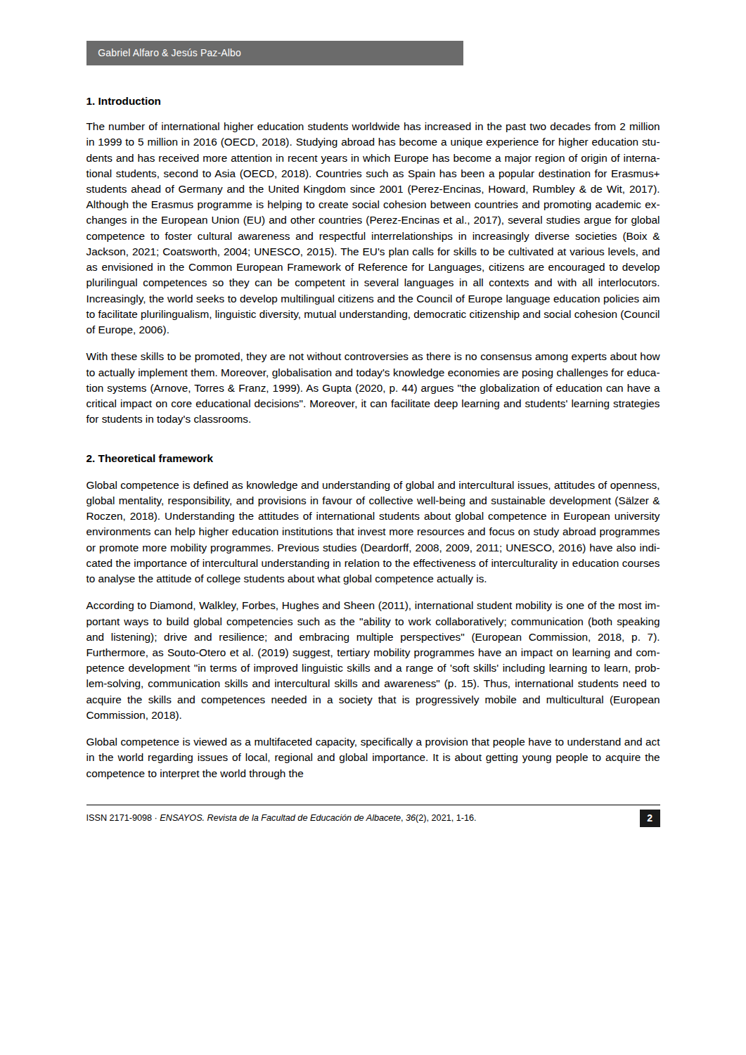Gabriel Alfaro & Jesús Paz-Albo
1. Introduction
The number of international higher education students worldwide has increased in the past two decades from 2 million in 1999 to 5 million in 2016 (OECD, 2018). Studying abroad has become a unique experience for higher education students and has received more attention in recent years in which Europe has become a major region of origin of international students, second to Asia (OECD, 2018). Countries such as Spain has been a popular destination for Erasmus+ students ahead of Germany and the United Kingdom since 2001 (Perez-Encinas, Howard, Rumbley & de Wit, 2017). Although the Erasmus programme is helping to create social cohesion between countries and promoting academic exchanges in the European Union (EU) and other countries (Perez-Encinas et al., 2017), several studies argue for global competence to foster cultural awareness and respectful interrelationships in increasingly diverse societies (Boix & Jackson, 2021; Coatsworth, 2004; UNESCO, 2015). The EU's plan calls for skills to be cultivated at various levels, and as envisioned in the Common European Framework of Reference for Languages, citizens are encouraged to develop plurilingual competences so they can be competent in several languages in all contexts and with all interlocutors. Increasingly, the world seeks to develop multilingual citizens and the Council of Europe language education policies aim to facilitate plurilingualism, linguistic diversity, mutual understanding, democratic citizenship and social cohesion (Council of Europe, 2006).
With these skills to be promoted, they are not without controversies as there is no consensus among experts about how to actually implement them. Moreover, globalisation and today's knowledge economies are posing challenges for education systems (Arnove, Torres & Franz, 1999). As Gupta (2020, p. 44) argues "the globalization of education can have a critical impact on core educational decisions". Moreover, it can facilitate deep learning and students' learning strategies for students in today's classrooms.
2. Theoretical framework
Global competence is defined as knowledge and understanding of global and intercultural issues, attitudes of openness, global mentality, responsibility, and provisions in favour of collective well-being and sustainable development (Sälzer & Roczen, 2018). Understanding the attitudes of international students about global competence in European university environments can help higher education institutions that invest more resources and focus on study abroad programmes or promote more mobility programmes. Previous studies (Deardorff, 2008, 2009, 2011; UNESCO, 2016) have also indicated the importance of intercultural understanding in relation to the effectiveness of interculturality in education courses to analyse the attitude of college students about what global competence actually is.
According to Diamond, Walkley, Forbes, Hughes and Sheen (2011), international student mobility is one of the most important ways to build global competencies such as the "ability to work collaboratively; communication (both speaking and listening); drive and resilience; and embracing multiple perspectives" (European Commission, 2018, p. 7). Furthermore, as Souto-Otero et al. (2019) suggest, tertiary mobility programmes have an impact on learning and competence development "in terms of improved linguistic skills and a range of 'soft skills' including learning to learn, problem-solving, communication skills and intercultural skills and awareness" (p. 15). Thus, international students need to acquire the skills and competences needed in a society that is progressively mobile and multicultural (European Commission, 2018).
Global competence is viewed as a multifaceted capacity, specifically a provision that people have to understand and act in the world regarding issues of local, regional and global importance. It is about getting young people to acquire the competence to interpret the world through the
ISSN 2171-9098 · ENSAYOS. Revista de la Facultad de Educación de Albacete, 36(2), 2021, 1-16.
2